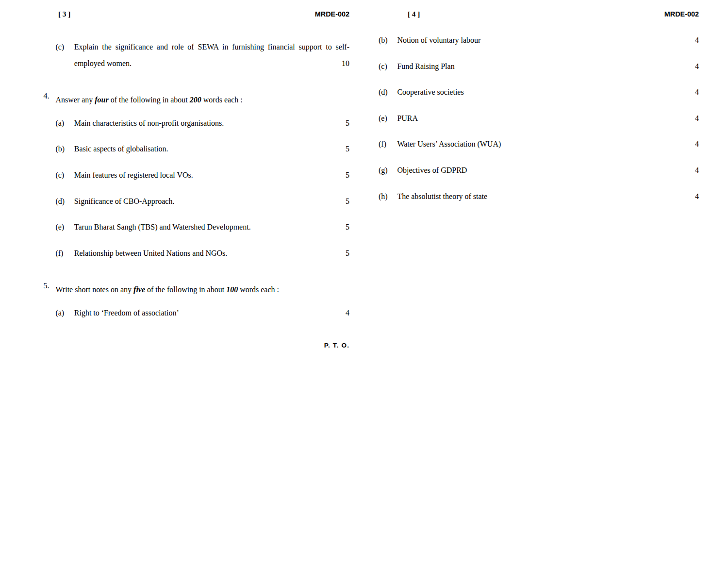[ 3 ] MRDE-002
(c) Explain the significance and role of SEWA in furnishing financial support to self-employed women.10
4.
Answer any four of the following in about 200 words each :
(a) Main characteristics of non-profit organisations.5
(b) Basic aspects of globalisation.5
(c) Main features of registered local VOs.5
(d) Significance of CBO-Approach.5
(e) Tarun Bharat Sangh (TBS) and Watershed Development.5
(f) Relationship between United Nations and NGOs.5
5.
Write short notes on any five of the following in about 100 words each :
(a) Right to ‘Freedom of association’4
P. T. O.
[ 4 ] MRDE-002
(b) Notion of voluntary labour 4
(c) Fund Raising Plan 4
(d) Cooperative societies 4
(e) PURA 4
(f) Water Users’ Association (WUA) 4
(g) Objectives of GDPRD 4
(h) The absolutist theory of state 4